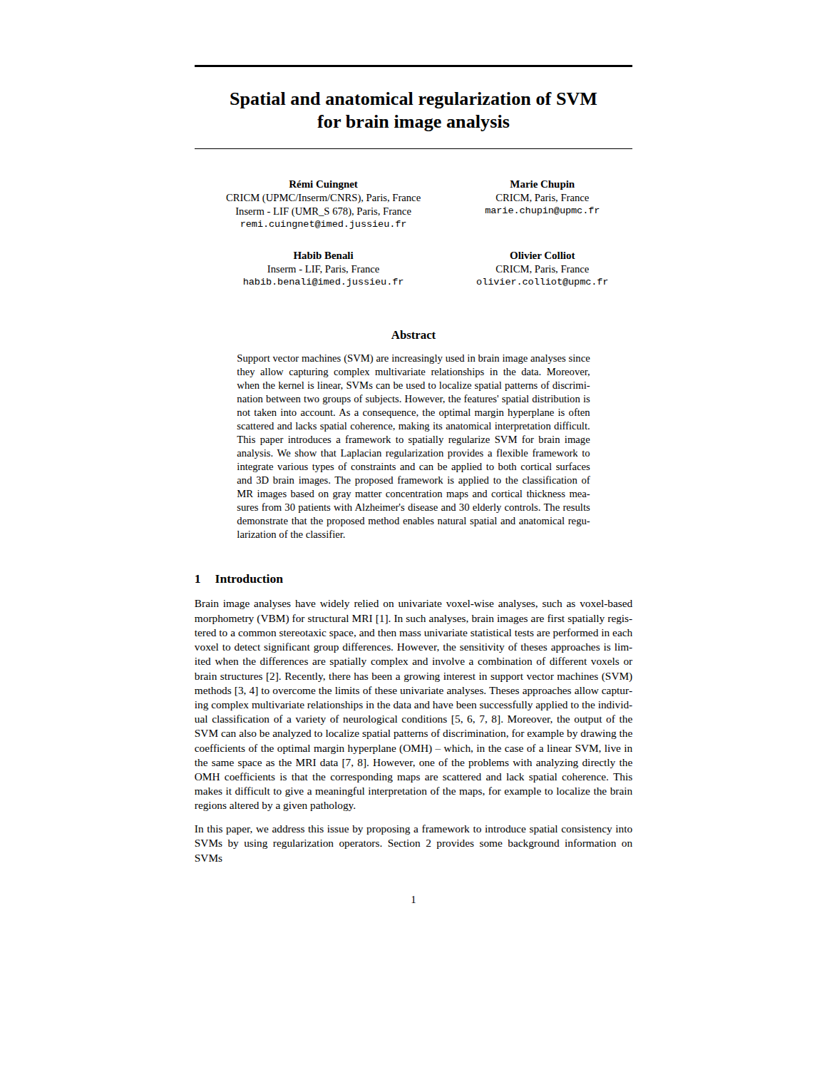Spatial and anatomical regularization of SVM
for brain image analysis
| Rémi Cuingnet CRICM (UPMC/Inserm/CNRS), Paris, France Inserm - LIF (UMR_S 678), Paris, France remi.cuingnet@imed.jussieu.fr | Marie Chupin CRICM, Paris, France marie.chupin@upmc.fr |
| Habib Benali Inserm - LIF, Paris, France habib.benali@imed.jussieu.fr | Olivier Colliot CRICM, Paris, France olivier.colliot@upmc.fr |
Abstract
Support vector machines (SVM) are increasingly used in brain image analyses since they allow capturing complex multivariate relationships in the data. Moreover, when the kernel is linear, SVMs can be used to localize spatial patterns of discrimination between two groups of subjects. However, the features' spatial distribution is not taken into account. As a consequence, the optimal margin hyperplane is often scattered and lacks spatial coherence, making its anatomical interpretation difficult. This paper introduces a framework to spatially regularize SVM for brain image analysis. We show that Laplacian regularization provides a flexible framework to integrate various types of constraints and can be applied to both cortical surfaces and 3D brain images. The proposed framework is applied to the classification of MR images based on gray matter concentration maps and cortical thickness measures from 30 patients with Alzheimer's disease and 30 elderly controls. The results demonstrate that the proposed method enables natural spatial and anatomical regularization of the classifier.
1 Introduction
Brain image analyses have widely relied on univariate voxel-wise analyses, such as voxel-based morphometry (VBM) for structural MRI [1]. In such analyses, brain images are first spatially registered to a common stereotaxic space, and then mass univariate statistical tests are performed in each voxel to detect significant group differences. However, the sensitivity of theses approaches is limited when the differences are spatially complex and involve a combination of different voxels or brain structures [2]. Recently, there has been a growing interest in support vector machines (SVM) methods [3, 4] to overcome the limits of these univariate analyses. Theses approaches allow capturing complex multivariate relationships in the data and have been successfully applied to the individual classification of a variety of neurological conditions [5, 6, 7, 8]. Moreover, the output of the SVM can also be analyzed to localize spatial patterns of discrimination, for example by drawing the coefficients of the optimal margin hyperplane (OMH) – which, in the case of a linear SVM, live in the same space as the MRI data [7, 8]. However, one of the problems with analyzing directly the OMH coefficients is that the corresponding maps are scattered and lack spatial coherence. This makes it difficult to give a meaningful interpretation of the maps, for example to localize the brain regions altered by a given pathology.
In this paper, we address this issue by proposing a framework to introduce spatial consistency into SVMs by using regularization operators. Section 2 provides some background information on SVMs
1